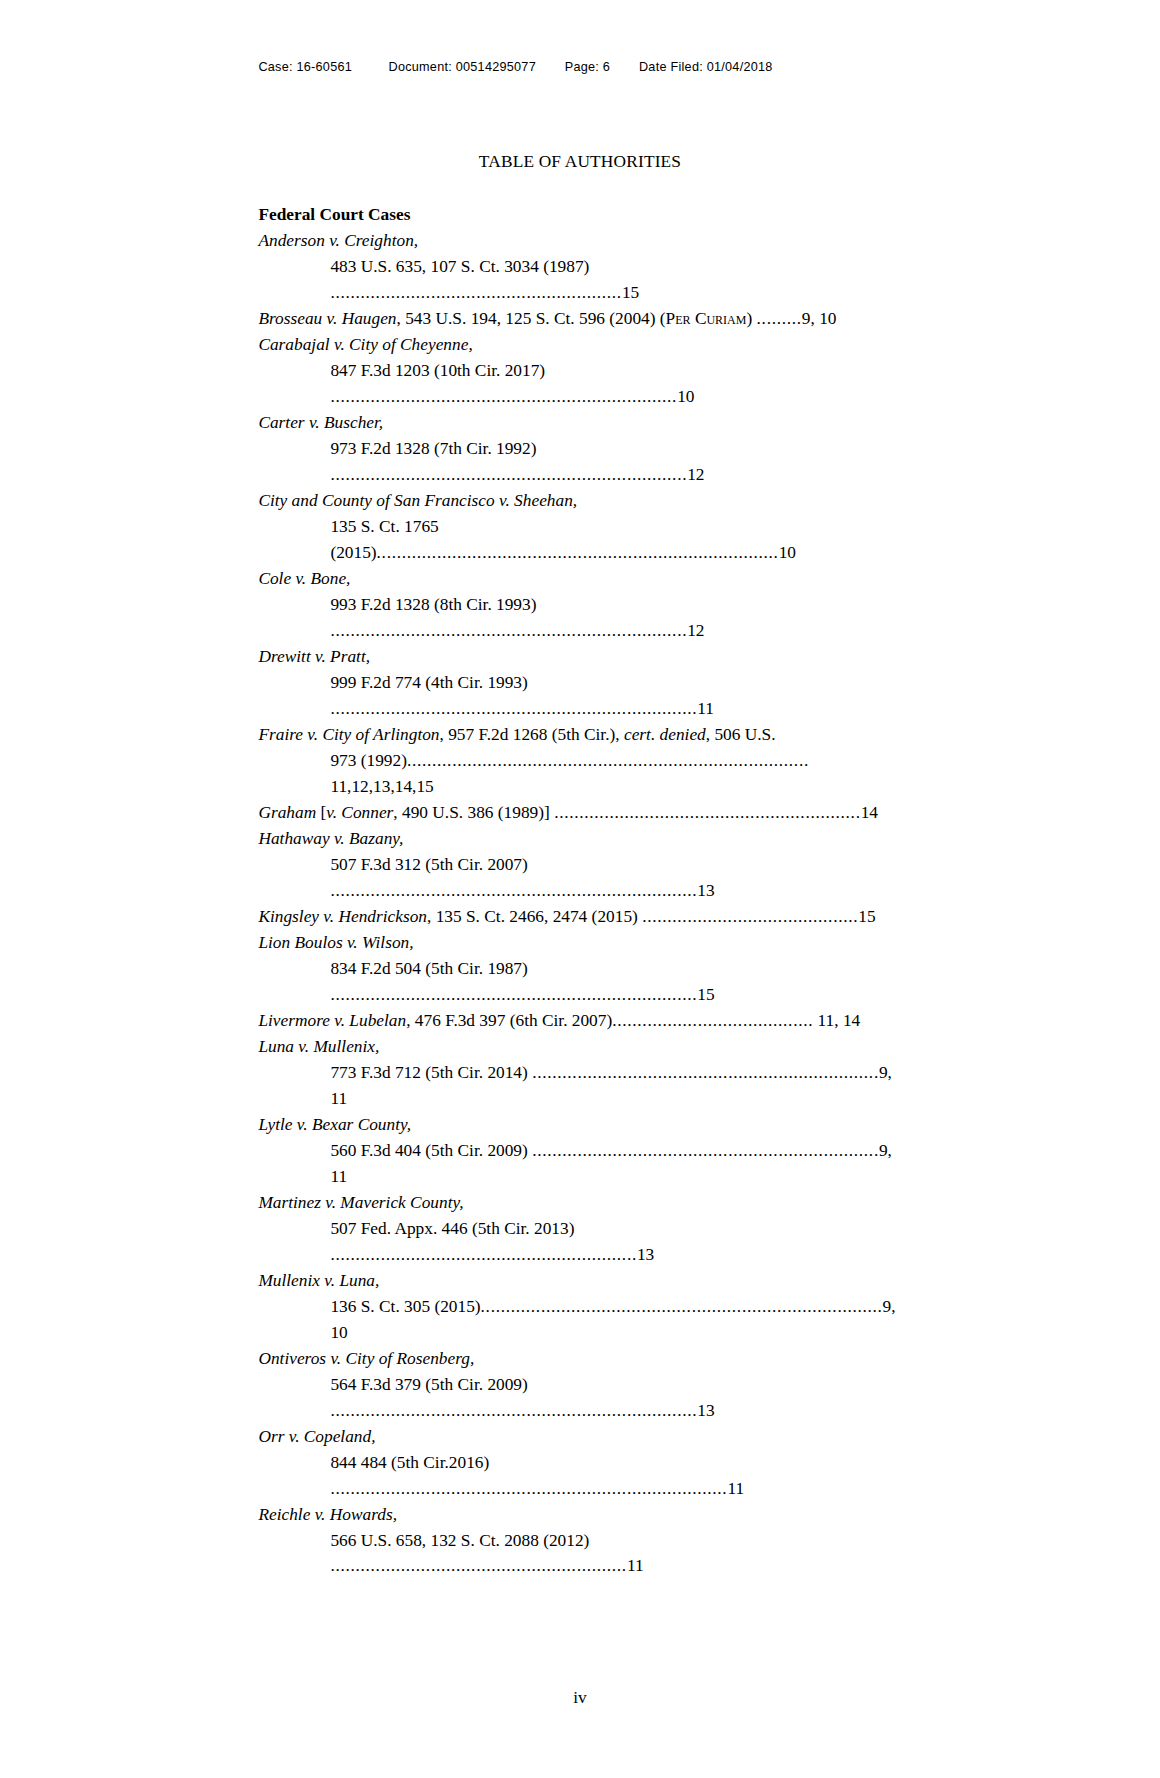Case: 16-60561 Document: 00514295077 Page: 6 Date Filed: 01/04/2018
TABLE OF AUTHORITIES
Federal Court Cases
Anderson v. Creighton,
483 U.S. 635, 107 S. Ct. 3034 (1987) .......................................................... 15
Brosseau v. Haugen, 543 U.S. 194, 125 S. Ct. 596 (2004) (Per Curiam) ......... 9, 10
Carabajal v. City of Cheyenne,
847 F.3d 1203 (10th Cir. 2017) ..................................................................... 10
Carter v. Buscher,
973 F.2d 1328 (7th Cir. 1992) ....................................................................... 12
City and County of San Francisco v. Sheehan,
135 S. Ct. 1765 (2015)................................................................................ 10
Cole v. Bone,
993 F.2d 1328 (8th Cir. 1993) ....................................................................... 12
Drewitt v. Pratt,
999 F.2d 774 (4th Cir. 1993) ......................................................................... 11
Fraire v. City of Arlington, 957 F.2d 1268 (5th Cir.), cert. denied, 506 U.S.
973 (1992)................................................................................ 11,12,13,14,15
Graham [v. Conner, 490 U.S. 386 (1989)] ............................................................. 14
Hathaway v. Bazany,
507 F.3d 312 (5th Cir. 2007) ......................................................................... 13
Kingsley v. Hendrickson, 135 S. Ct. 2466, 2474 (2015) ........................................... 15
Lion Boulos v. Wilson,
834 F.2d 504 (5th Cir. 1987) ......................................................................... 15
Livermore v. Lubelan, 476 F.3d 397 (6th Cir. 2007)........................................ 11, 14
Luna v. Mullenix,
773 F.3d 712 (5th Cir. 2014) ..................................................................... 9, 11
Lytle v. Bexar County,
560 F.3d 404 (5th Cir. 2009) ..................................................................... 9, 11
Martinez v. Maverick County,
507 Fed. Appx. 446 (5th Cir. 2013) ............................................................. 13
Mullenix v. Luna,
136 S. Ct. 305 (2015)................................................................................ 9, 10
Ontiveros v. City of Rosenberg,
564 F.3d 379 (5th Cir. 2009) ......................................................................... 13
Orr v. Copeland,
844 484 (5th Cir.2016) ............................................................................... 11
Reichle v. Howards,
566 U.S. 658, 132 S. Ct. 2088 (2012) ........................................................... 11
iv